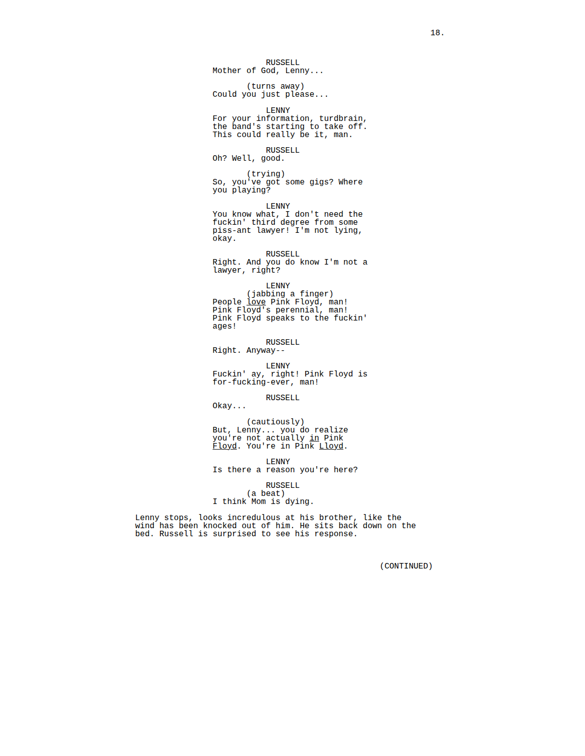18.
RUSSELL
Mother of God, Lenny...
(turns away)
Could you just please...
LENNY
For your information, turdbrain, the band's starting to take off. This could really be it, man.
RUSSELL
Oh? Well, good.
(trying)
So, you've got some gigs? Where you playing?
LENNY
You know what, I don't need the fuckin' third degree from some piss-ant lawyer! I'm not lying, okay.
RUSSELL
Right. And you do know I'm not a lawyer, right?
LENNY
(jabbing a finger)
People love Pink Floyd, man! Pink Floyd's perennial, man! Pink Floyd speaks to the fuckin' ages!
RUSSELL
Right. Anyway--
LENNY
Fuckin' ay, right! Pink Floyd is for-fucking-ever, man!
RUSSELL
Okay...
(cautiously)
But, Lenny... you do realize you're not actually in Pink Floyd. You're in Pink Lloyd.
LENNY
Is there a reason you're here?
RUSSELL
(a beat)
I think Mom is dying.
Lenny stops, looks incredulous at his brother, like the wind has been knocked out of him. He sits back down on the bed. Russell is surprised to see his response.
(CONTINUED)